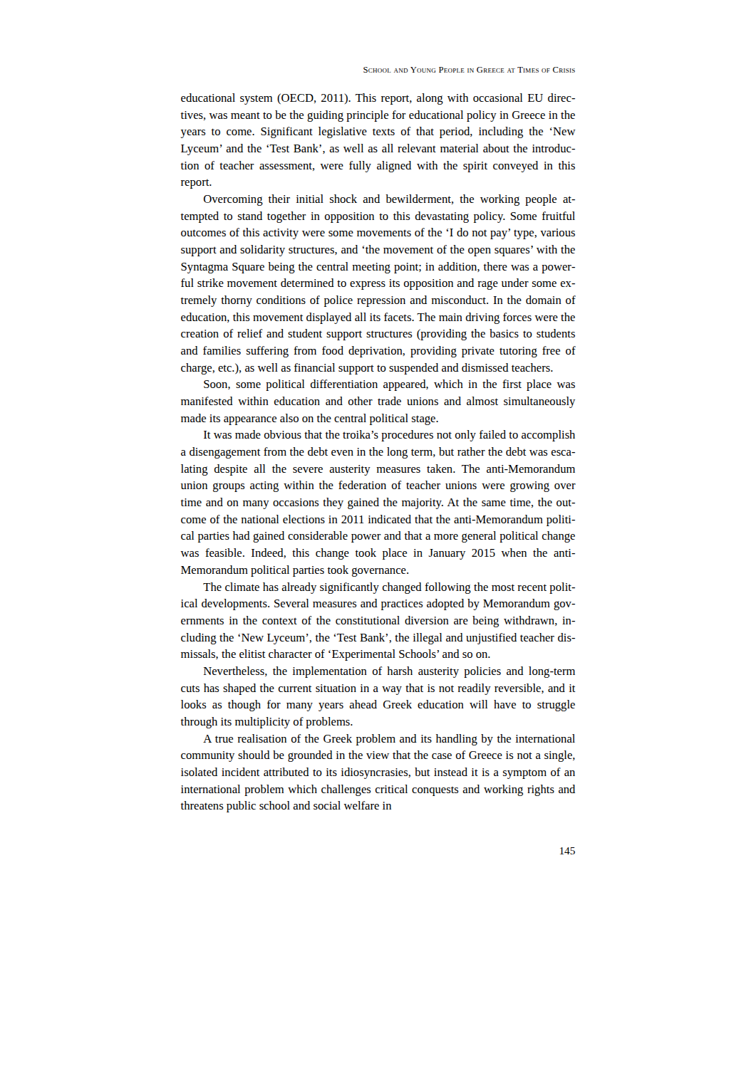School and Young People in Greece at Times of Crisis
educational system (OECD, 2011). This report, along with occasional EU directives, was meant to be the guiding principle for educational policy in Greece in the years to come. Significant legislative texts of that period, including the ‘New Lyceum’ and the ‘Test Bank’, as well as all relevant material about the introduction of teacher assessment, were fully aligned with the spirit conveyed in this report.
Overcoming their initial shock and bewilderment, the working people attempted to stand together in opposition to this devastating policy. Some fruitful outcomes of this activity were some movements of the ‘I do not pay’ type, various support and solidarity structures, and ‘the movement of the open squares’ with the Syntagma Square being the central meeting point; in addition, there was a powerful strike movement determined to express its opposition and rage under some extremely thorny conditions of police repression and misconduct. In the domain of education, this movement displayed all its facets. The main driving forces were the creation of relief and student support structures (providing the basics to students and families suffering from food deprivation, providing private tutoring free of charge, etc.), as well as financial support to suspended and dismissed teachers.
Soon, some political differentiation appeared, which in the first place was manifested within education and other trade unions and almost simultaneously made its appearance also on the central political stage.
It was made obvious that the troika’s procedures not only failed to accomplish a disengagement from the debt even in the long term, but rather the debt was escalating despite all the severe austerity measures taken. The anti-Memorandum union groups acting within the federation of teacher unions were growing over time and on many occasions they gained the majority. At the same time, the outcome of the national elections in 2011 indicated that the anti-Memorandum political parties had gained considerable power and that a more general political change was feasible. Indeed, this change took place in January 2015 when the anti-Memorandum political parties took governance.
The climate has already significantly changed following the most recent political developments. Several measures and practices adopted by Memorandum governments in the context of the constitutional diversion are being withdrawn, including the ‘New Lyceum’, the ‘Test Bank’, the illegal and unjustified teacher dismissals, the elitist character of ‘Experimental Schools’ and so on.
Nevertheless, the implementation of harsh austerity policies and long-term cuts has shaped the current situation in a way that is not readily reversible, and it looks as though for many years ahead Greek education will have to struggle through its multiplicity of problems.
A true realisation of the Greek problem and its handling by the international community should be grounded in the view that the case of Greece is not a single, isolated incident attributed to its idiosyncrasies, but instead it is a symptom of an international problem which challenges critical conquests and working rights and threatens public school and social welfare in
145